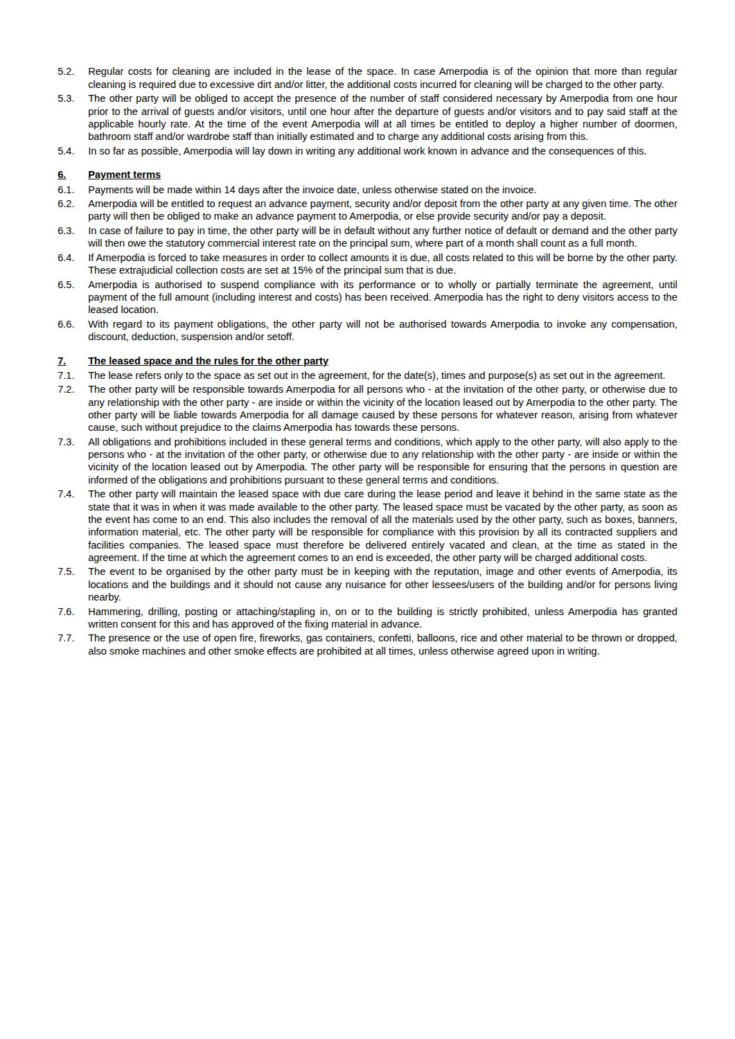5.2. Regular costs for cleaning are included in the lease of the space. In case Amerpodia is of the opinion that more than regular cleaning is required due to excessive dirt and/or litter, the additional costs incurred for cleaning will be charged to the other party.
5.3. The other party will be obliged to accept the presence of the number of staff considered necessary by Amerpodia from one hour prior to the arrival of guests and/or visitors, until one hour after the departure of guests and/or visitors and to pay said staff at the applicable hourly rate. At the time of the event Amerpodia will at all times be entitled to deploy a higher number of doormen, bathroom staff and/or wardrobe staff than initially estimated and to charge any additional costs arising from this.
5.4. In so far as possible, Amerpodia will lay down in writing any additional work known in advance and the consequences of this.
6. Payment terms
6.1. Payments will be made within 14 days after the invoice date, unless otherwise stated on the invoice.
6.2. Amerpodia will be entitled to request an advance payment, security and/or deposit from the other party at any given time. The other party will then be obliged to make an advance payment to Amerpodia, or else provide security and/or pay a deposit.
6.3. In case of failure to pay in time, the other party will be in default without any further notice of default or demand and the other party will then owe the statutory commercial interest rate on the principal sum, where part of a month shall count as a full month.
6.4. If Amerpodia is forced to take measures in order to collect amounts it is due, all costs related to this will be borne by the other party. These extrajudicial collection costs are set at 15% of the principal sum that is due.
6.5. Amerpodia is authorised to suspend compliance with its performance or to wholly or partially terminate the agreement, until payment of the full amount (including interest and costs) has been received. Amerpodia has the right to deny visitors access to the leased location.
6.6. With regard to its payment obligations, the other party will not be authorised towards Amerpodia to invoke any compensation, discount, deduction, suspension and/or setoff.
7. The leased space and the rules for the other party
7.1. The lease refers only to the space as set out in the agreement, for the date(s), times and purpose(s) as set out in the agreement.
7.2. The other party will be responsible towards Amerpodia for all persons who - at the invitation of the other party, or otherwise due to any relationship with the other party - are inside or within the vicinity of the location leased out by Amerpodia to the other party. The other party will be liable towards Amerpodia for all damage caused by these persons for whatever reason, arising from whatever cause, such without prejudice to the claims Amerpodia has towards these persons.
7.3. All obligations and prohibitions included in these general terms and conditions, which apply to the other party, will also apply to the persons who - at the invitation of the other party, or otherwise due to any relationship with the other party - are inside or within the vicinity of the location leased out by Amerpodia. The other party will be responsible for ensuring that the persons in question are informed of the obligations and prohibitions pursuant to these general terms and conditions.
7.4. The other party will maintain the leased space with due care during the lease period and leave it behind in the same state as the state that it was in when it was made available to the other party. The leased space must be vacated by the other party, as soon as the event has come to an end. This also includes the removal of all the materials used by the other party, such as boxes, banners, information material, etc. The other party will be responsible for compliance with this provision by all its contracted suppliers and facilities companies. The leased space must therefore be delivered entirely vacated and clean, at the time as stated in the agreement. If the time at which the agreement comes to an end is exceeded, the other party will be charged additional costs.
7.5. The event to be organised by the other party must be in keeping with the reputation, image and other events of Amerpodia, its locations and the buildings and it should not cause any nuisance for other lessees/users of the building and/or for persons living nearby.
7.6. Hammering, drilling, posting or attaching/stapling in, on or to the building is strictly prohibited, unless Amerpodia has granted written consent for this and has approved of the fixing material in advance.
7.7. The presence or the use of open fire, fireworks, gas containers, confetti, balloons, rice and other material to be thrown or dropped, also smoke machines and other smoke effects are prohibited at all times, unless otherwise agreed upon in writing.